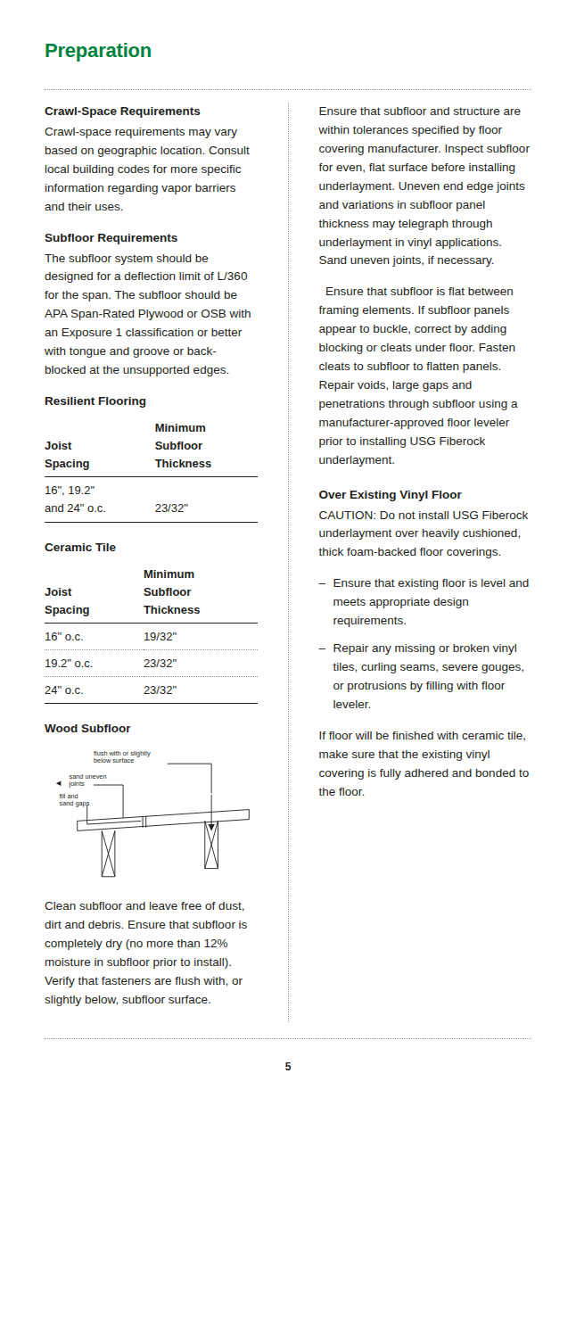Preparation
Crawl-Space Requirements
Crawl-space requirements may vary based on geographic location. Consult local building codes for more specific information regarding vapor barriers and their uses.
Subfloor Requirements
The subfloor system should be designed for a deflection limit of L/360 for the span. The subfloor should be APA Span-Rated Plywood or OSB with an Exposure 1 classification or better with tongue and groove or back-blocked at the unsupported edges.
Resilient Flooring
| Joist Spacing | Minimum Subfloor Thickness |
| --- | --- |
| 16", 19.2" and 24" o.c. | 23/32" |
Ceramic Tile
| Joist Spacing | Minimum Subfloor Thickness |
| --- | --- |
| 16" o.c. | 19/32" |
| 19.2" o.c. | 23/32" |
| 24" o.c. | 23/32" |
Wood Subfloor
flush with or slightly below surface sand uneven joints fill and sand gaps
Clean subfloor and leave free of dust, dirt and debris. Ensure that subfloor is completely dry (no more than 12% moisture in subfloor prior to install). Verify that fasteners are flush with, or slightly below, subfloor surface.
Ensure that subfloor and structure are within tolerances specified by floor covering manufacturer. Inspect subfloor for even, flat surface before installing underlayment. Uneven end edge joints and variations in subfloor panel thickness may telegraph through underlayment in vinyl applications. Sand uneven joints, if necessary.
Ensure that subfloor is flat between framing elements. If subfloor panels appear to buckle, correct by adding blocking or cleats under floor. Fasten cleats to subfloor to flatten panels. Repair voids, large gaps and penetrations through subfloor using a manufacturer-approved floor leveler prior to installing USG Fiberock underlayment.
Over Existing Vinyl Floor
CAUTION: Do not install USG Fiberock underlayment over heavily cushioned, thick foam-backed floor coverings.
Ensure that existing floor is level and meets appropriate design requirements.
Repair any missing or broken vinyl tiles, curling seams, severe gouges, or protrusions by filling with floor leveler.
If floor will be finished with ceramic tile, make sure that the existing vinyl covering is fully adhered and bonded to the floor.
5